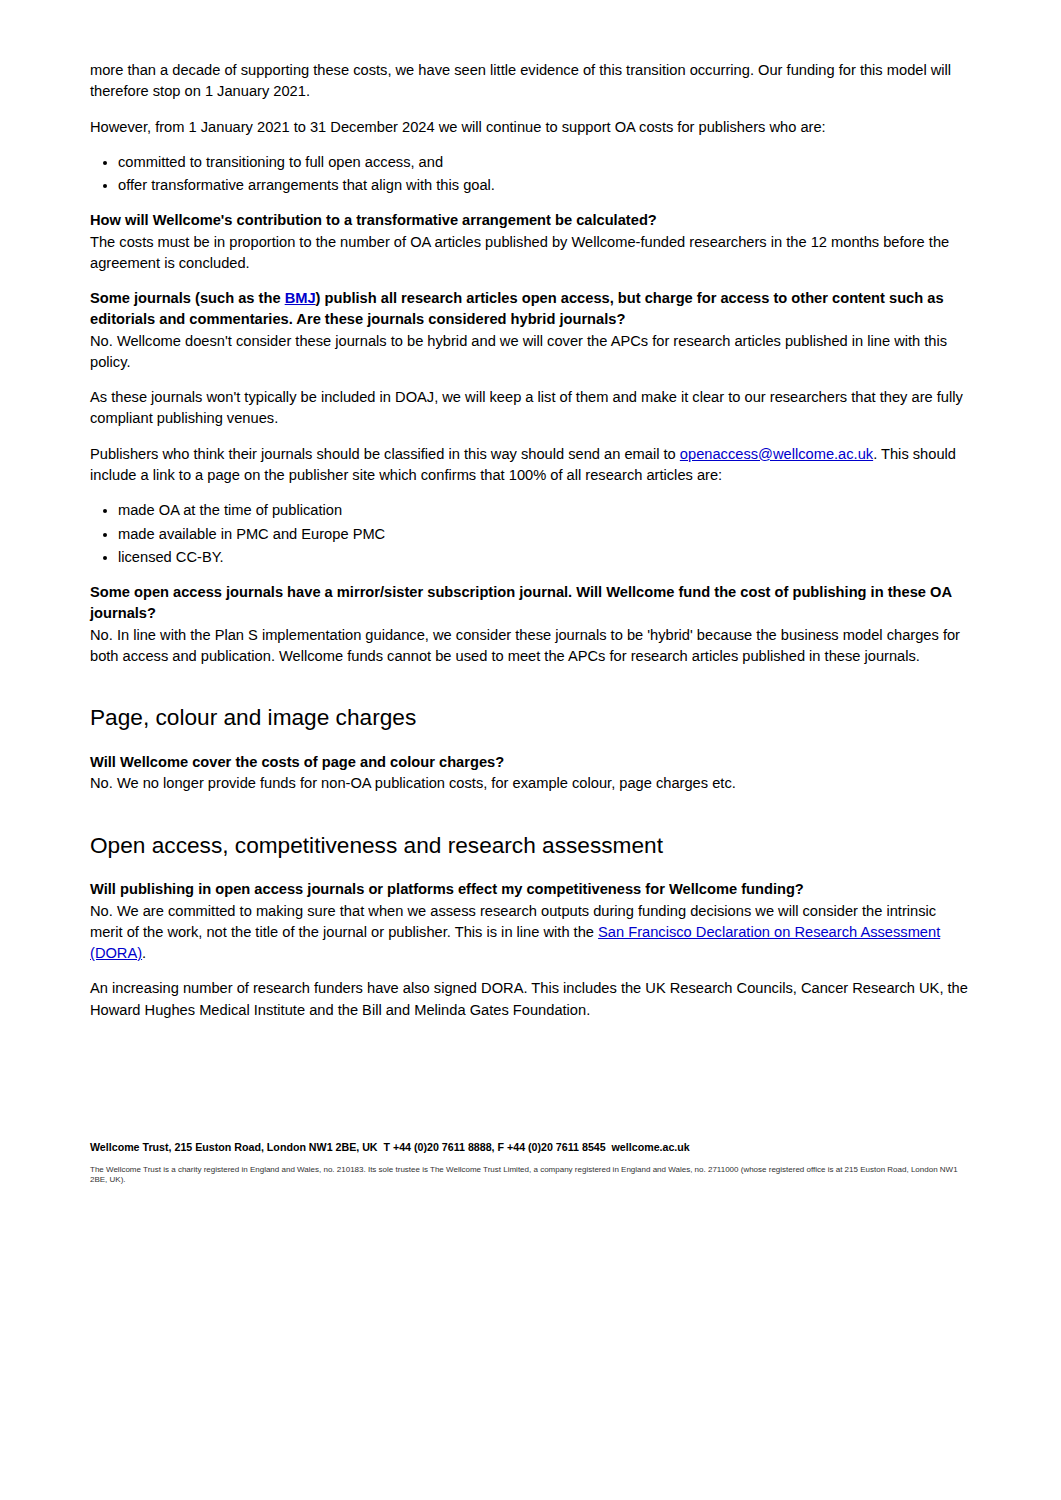more than a decade of supporting these costs, we have seen little evidence of this transition occurring. Our funding for this model will therefore stop on 1 January 2021.
However, from 1 January 2021 to 31 December 2024 we will continue to support OA costs for publishers who are:
committed to transitioning to full open access, and
offer transformative arrangements that align with this goal.
How will Wellcome's contribution to a transformative arrangement be calculated?
The costs must be in proportion to the number of OA articles published by Wellcome-funded researchers in the 12 months before the agreement is concluded.
Some journals (such as the BMJ) publish all research articles open access, but charge for access to other content such as editorials and commentaries. Are these journals considered hybrid journals?
No. Wellcome doesn't consider these journals to be hybrid and we will cover the APCs for research articles published in line with this policy.
As these journals won't typically be included in DOAJ, we will keep a list of them and make it clear to our researchers that they are fully compliant publishing venues.
Publishers who think their journals should be classified in this way should send an email to openaccess@wellcome.ac.uk. This should include a link to a page on the publisher site which confirms that 100% of all research articles are:
made OA at the time of publication
made available in PMC and Europe PMC
licensed CC-BY.
Some open access journals have a mirror/sister subscription journal. Will Wellcome fund the cost of publishing in these OA journals?
No. In line with the Plan S implementation guidance, we consider these journals to be 'hybrid' because the business model charges for both access and publication. Wellcome funds cannot be used to meet the APCs for research articles published in these journals.
Page, colour and image charges
Will Wellcome cover the costs of page and colour charges?
No. We no longer provide funds for non-OA publication costs, for example colour, page charges etc.
Open access, competitiveness and research assessment
Will publishing in open access journals or platforms effect my competitiveness for Wellcome funding?
No. We are committed to making sure that when we assess research outputs during funding decisions we will consider the intrinsic merit of the work, not the title of the journal or publisher. This is in line with the San Francisco Declaration on Research Assessment (DORA).
An increasing number of research funders have also signed DORA. This includes the UK Research Councils, Cancer Research UK, the Howard Hughes Medical Institute and the Bill and Melinda Gates Foundation.
Wellcome Trust, 215 Euston Road, London NW1 2BE, UK T +44 (0)20 7611 8888, F +44 (0)20 7611 8545 wellcome.ac.uk
The Wellcome Trust is a charity registered in England and Wales, no. 210183. Its sole trustee is The Wellcome Trust Limited, a company registered in England and Wales, no. 2711000 (whose registered office is at 215 Euston Road, London NW1 2BE, UK).